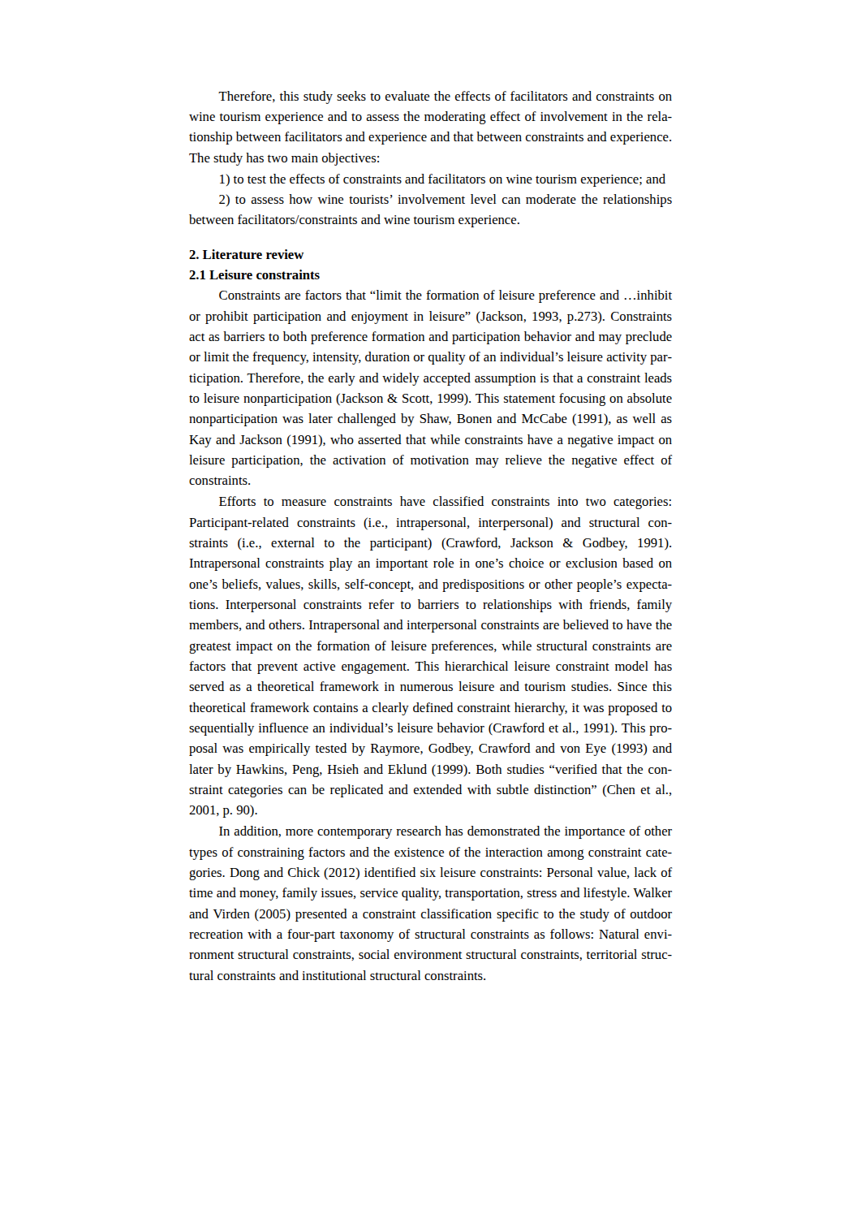Therefore, this study seeks to evaluate the effects of facilitators and constraints on wine tourism experience and to assess the moderating effect of involvement in the relationship between facilitators and experience and that between constraints and experience. The study has two main objectives:
1) to test the effects of constraints and facilitators on wine tourism experience; and
2) to assess how wine tourists’ involvement level can moderate the relationships between facilitators/constraints and wine tourism experience.
2. Literature review
2.1 Leisure constraints
Constraints are factors that “limit the formation of leisure preference and …inhibit or prohibit participation and enjoyment in leisure” (Jackson, 1993, p.273). Constraints act as barriers to both preference formation and participation behavior and may preclude or limit the frequency, intensity, duration or quality of an individual’s leisure activity participation. Therefore, the early and widely accepted assumption is that a constraint leads to leisure nonparticipation (Jackson & Scott, 1999). This statement focusing on absolute nonparticipation was later challenged by Shaw, Bonen and McCabe (1991), as well as Kay and Jackson (1991), who asserted that while constraints have a negative impact on leisure participation, the activation of motivation may relieve the negative effect of constraints.
Efforts to measure constraints have classified constraints into two categories: Participant-related constraints (i.e., intrapersonal, interpersonal) and structural constraints (i.e., external to the participant) (Crawford, Jackson & Godbey, 1991). Intrapersonal constraints play an important role in one’s choice or exclusion based on one’s beliefs, values, skills, self-concept, and predispositions or other people’s expectations. Interpersonal constraints refer to barriers to relationships with friends, family members, and others. Intrapersonal and interpersonal constraints are believed to have the greatest impact on the formation of leisure preferences, while structural constraints are factors that prevent active engagement. This hierarchical leisure constraint model has served as a theoretical framework in numerous leisure and tourism studies. Since this theoretical framework contains a clearly defined constraint hierarchy, it was proposed to sequentially influence an individual’s leisure behavior (Crawford et al., 1991). This proposal was empirically tested by Raymore, Godbey, Crawford and von Eye (1993) and later by Hawkins, Peng, Hsieh and Eklund (1999). Both studies “verified that the constraint categories can be replicated and extended with subtle distinction” (Chen et al., 2001, p. 90).
In addition, more contemporary research has demonstrated the importance of other types of constraining factors and the existence of the interaction among constraint categories. Dong and Chick (2012) identified six leisure constraints: Personal value, lack of time and money, family issues, service quality, transportation, stress and lifestyle. Walker and Virden (2005) presented a constraint classification specific to the study of outdoor recreation with a four-part taxonomy of structural constraints as follows: Natural environment structural constraints, social environment structural constraints, territorial structural constraints and institutional structural constraints.